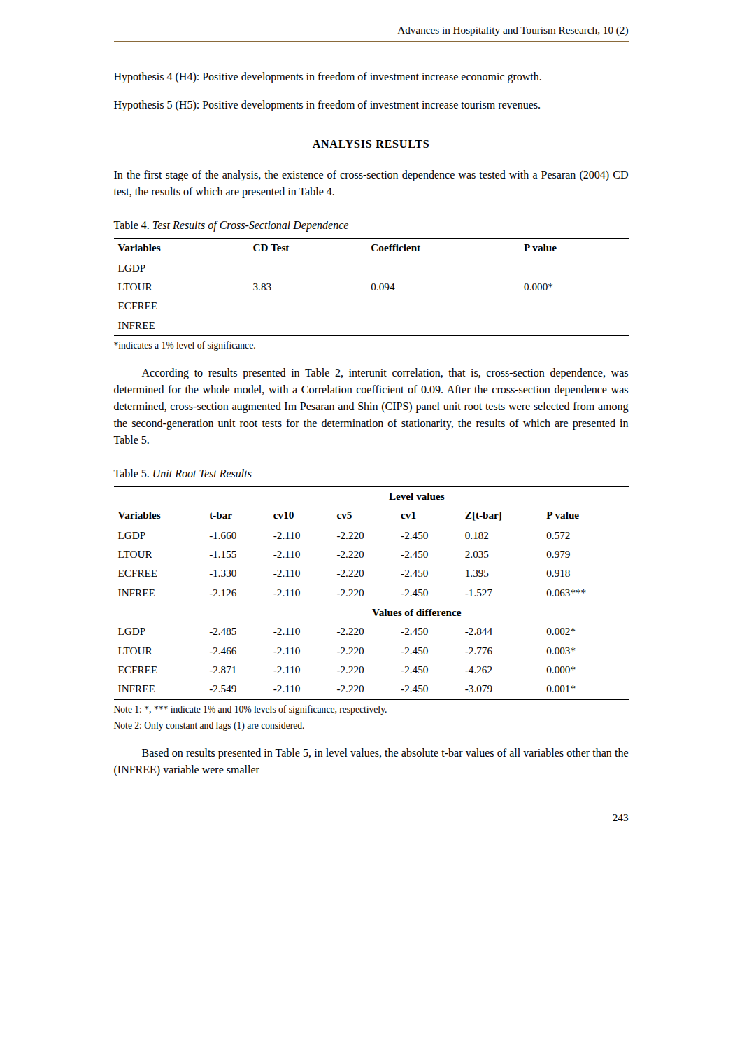Advances in Hospitality and Tourism Research, 10 (2)
Hypothesis 4 (H4): Positive developments in freedom of investment increase economic growth.
Hypothesis 5 (H5): Positive developments in freedom of investment increase tourism revenues.
ANALYSIS RESULTS
In the first stage of the analysis, the existence of cross-section dependence was tested with a Pesaran (2004) CD test, the results of which are presented in Table 4.
Table 4. Test Results of Cross-Sectional Dependence
| Variables | CD Test | Coefficient | P value |
| --- | --- | --- | --- |
| LGDP | | | |
| LTOUR | 3.83 | 0.094 | 0.000* |
| ECFREE | | | |
| INFREE | | | |
*indicates a 1% level of significance.
According to results presented in Table 2, interunit correlation, that is, cross-section dependence, was determined for the whole model, with a Correlation coefficient of 0.09. After the cross-section dependence was determined, cross-section augmented Im Pesaran and Shin (CIPS) panel unit root tests were selected from among the second-generation unit root tests for the determination of stationarity, the results of which are presented in Table 5.
Table 5. Unit Root Test Results
| | Level values |
| Variables | t-bar | cv10 | cv5 | cv1 | Z[t-bar] | P value |
| LGDP | -1.660 | -2.110 | -2.220 | -2.450 | 0.182 | 0.572 |
| LTOUR | -1.155 | -2.110 | -2.220 | -2.450 | 2.035 | 0.979 |
| ECFREE | -1.330 | -2.110 | -2.220 | -2.450 | 1.395 | 0.918 |
| INFREE | -2.126 | -2.110 | -2.220 | -2.450 | -1.527 | 0.063*** |
| | Values of difference |
| LGDP | -2.485 | -2.110 | -2.220 | -2.450 | -2.844 | 0.002* |
| LTOUR | -2.466 | -2.110 | -2.220 | -2.450 | -2.776 | 0.003* |
| ECFREE | -2.871 | -2.110 | -2.220 | -2.450 | -4.262 | 0.000* |
| INFREE | -2.549 | -2.110 | -2.220 | -2.450 | -3.079 | 0.001* |
Note 1: *, *** indicate 1% and 10% levels of significance, respectively.
Note 2: Only constant and lags (1) are considered.
Based on results presented in Table 5, in level values, the absolute t-bar values of all variables other than the (INFREE) variable were smaller
243